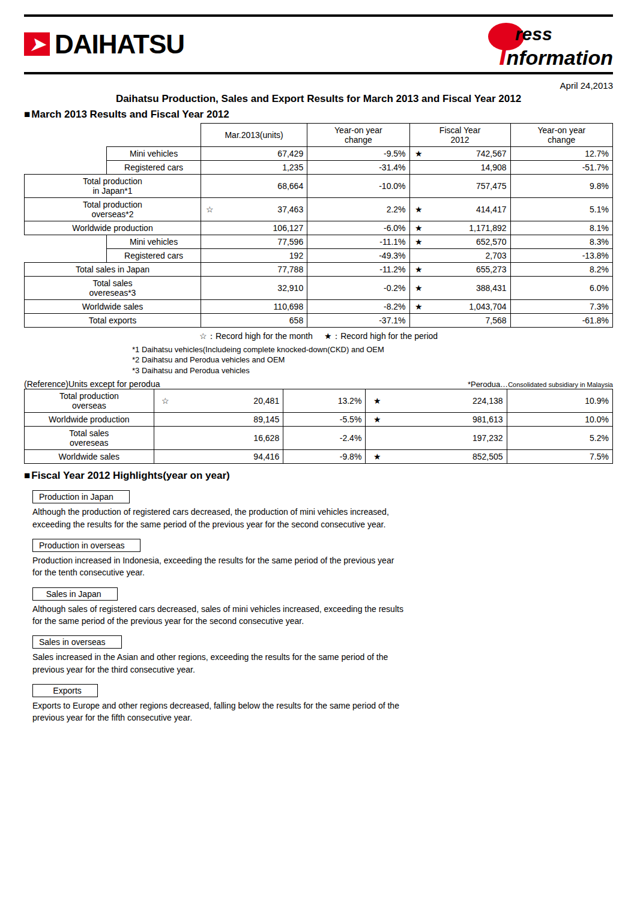➤ DAIHATSU
Press
Information
April 24,2013
Daihatsu Production, Sales and Export Results for March 2013 and Fiscal Year 2012
March 2013 Results and Fiscal Year 2012
| | | Mar.2013(units) | Year-on year change | Fiscal Year 2012 | Year-on year change |
| --- | --- | --- | --- | --- | --- |
| | Mini vehicles | | 67,429 | -9.5% | ★ | 742,567 | 12.7% |
| Registered cars | | 1,235 | -31.4% | | 14,908 | -51.7% |
| Total production in Japan*1 | | 68,664 | -10.0% | | 757,475 | 9.8% |
| Total production overseas*2 | ☆ | 37,463 | 2.2% | ★ | 414,417 | 5.1% |
| Worldwide production | | 106,127 | -6.0% | ★ | 1,171,892 | 8.1% |
| | Mini vehicles | | 77,596 | -11.1% | ★ | 652,570 | 8.3% |
| Registered cars | | 192 | -49.3% | | 2,703 | -13.8% |
| Total sales in Japan | | 77,788 | -11.2% | ★ | 655,273 | 8.2% |
| Total sales overeseas*3 | | 32,910 | -0.2% | ★ | 388,431 | 6.0% |
| Worldwide sales | | 110,698 | -8.2% | ★ | 1,043,704 | 7.3% |
| Total exports | | 658 | -37.1% | | 7,568 | -61.8% |
☆：Record high for the month ★：Record high for the period
*1 Daihatsu vehicles(Includeing complete knocked-down(CKD) and OEM
*2 Daihatsu and Perodua vehicles and OEM
*3 Daihatsu and Perodua vehicles
(Reference)Units except for perodua
*Perodua…Consolidated subsidiary in Malaysia
| Total production overseas | ☆ | 20,481 | 13.2% | ★ | 224,138 | 10.9% |
| Worldwide production | | 89,145 | -5.5% | ★ | 981,613 | 10.0% |
| Total sales overeseas | | 16,628 | -2.4% | | 197,232 | 5.2% |
| Worldwide sales | | 94,416 | -9.8% | ★ | 852,505 | 7.5% |
Fiscal Year 2012 Highlights(year on year)
Production in Japan
Although the production of registered cars decreased, the production of mini vehicles increased,
exceeding the results for the same period of the previous year for the second consecutive year.
Production in overseas
Production increased in Indonesia, exceeding the results for the same period of the previous year
for the tenth consecutive year.
Sales in Japan
Although sales of registered cars decreased, sales of mini vehicles increased, exceeding the results
for the same period of the previous year for the second consecutive year.
Sales in overseas
Sales increased in the Asian and other regions, exceeding the results for the same period of the
previous year for the third consecutive year.
Exports
Exports to Europe and other regions decreased, falling below the results for the same period of the
previous year for the fifth consecutive year.